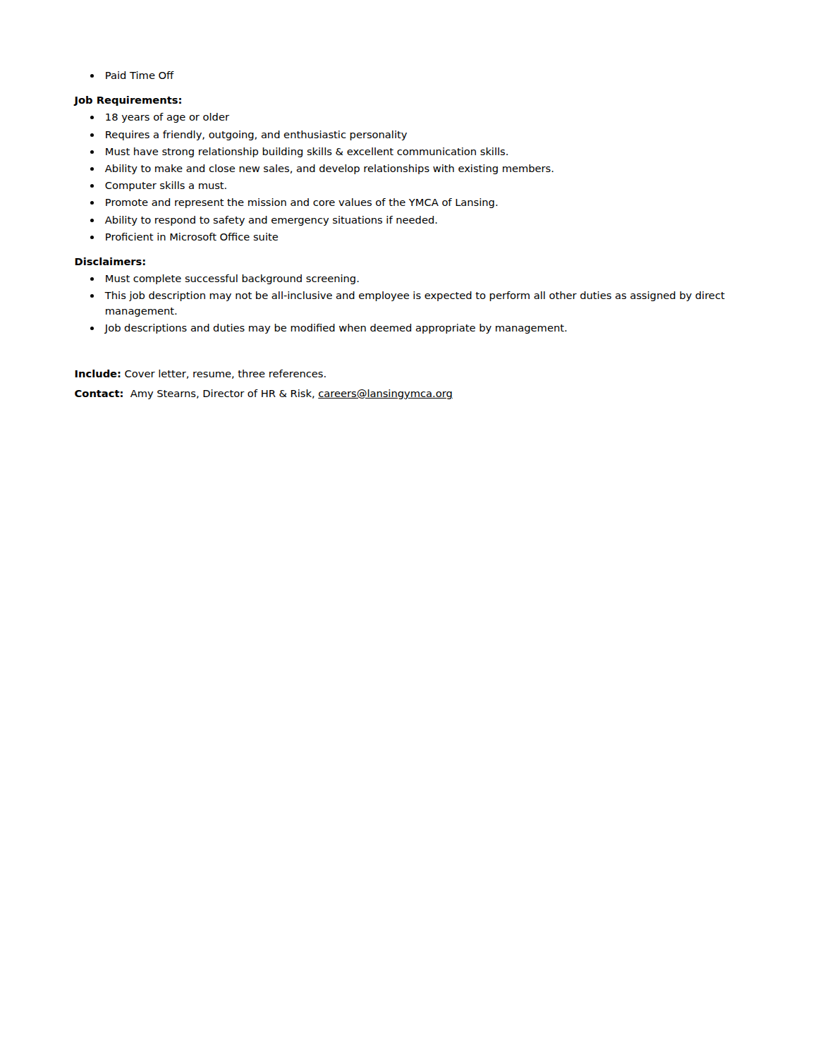Paid Time Off
Job Requirements:
18 years of age or older
Requires a friendly, outgoing, and enthusiastic personality
Must have strong relationship building skills & excellent communication skills.
Ability to make and close new sales, and develop relationships with existing members.
Computer skills a must.
Promote and represent the mission and core values of the YMCA of Lansing.
Ability to respond to safety and emergency situations if needed.
Proficient in Microsoft Office suite
Disclaimers:
Must complete successful background screening.
This job description may not be all-inclusive and employee is expected to perform all other duties as assigned by direct management.
Job descriptions and duties may be modified when deemed appropriate by management.
Include: Cover letter, resume, three references.
Contact: Amy Stearns, Director of HR & Risk, careers@lansingymca.org